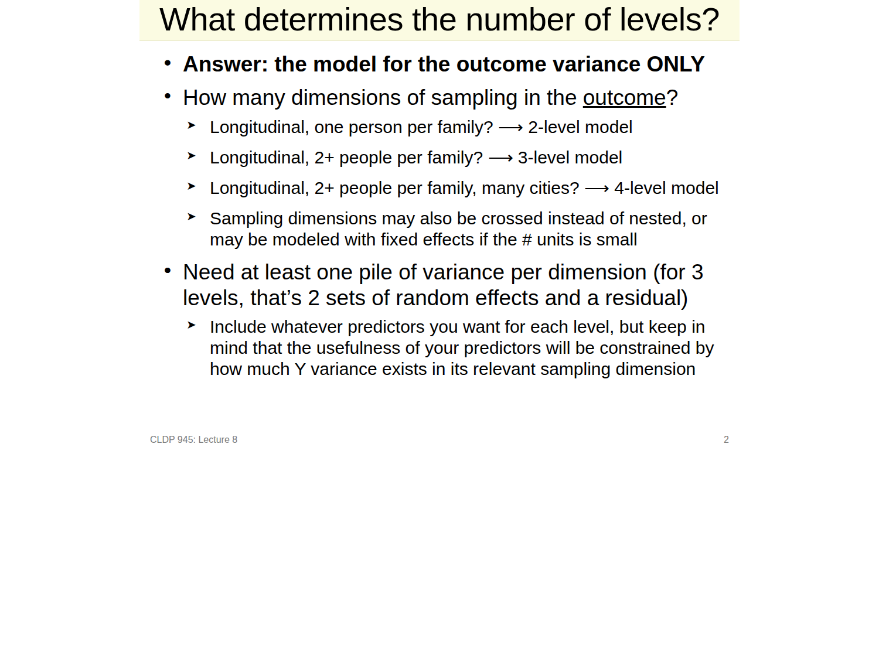What determines the number of levels?
Answer: the model for the outcome variance ONLY
How many dimensions of sampling in the outcome?
Longitudinal, one person per family? ⟶ 2-level model
Longitudinal, 2+ people per family? ⟶ 3-level model
Longitudinal, 2+ people per family, many cities? ⟶ 4-level model
Sampling dimensions may also be crossed instead of nested, or may be modeled with fixed effects if the # units is small
Need at least one pile of variance per dimension (for 3 levels, that’s 2 sets of random effects and a residual)
Include whatever predictors you want for each level, but keep in mind that the usefulness of your predictors will be constrained by how much Y variance exists in its relevant sampling dimension
CLDP 945: Lecture 8 2